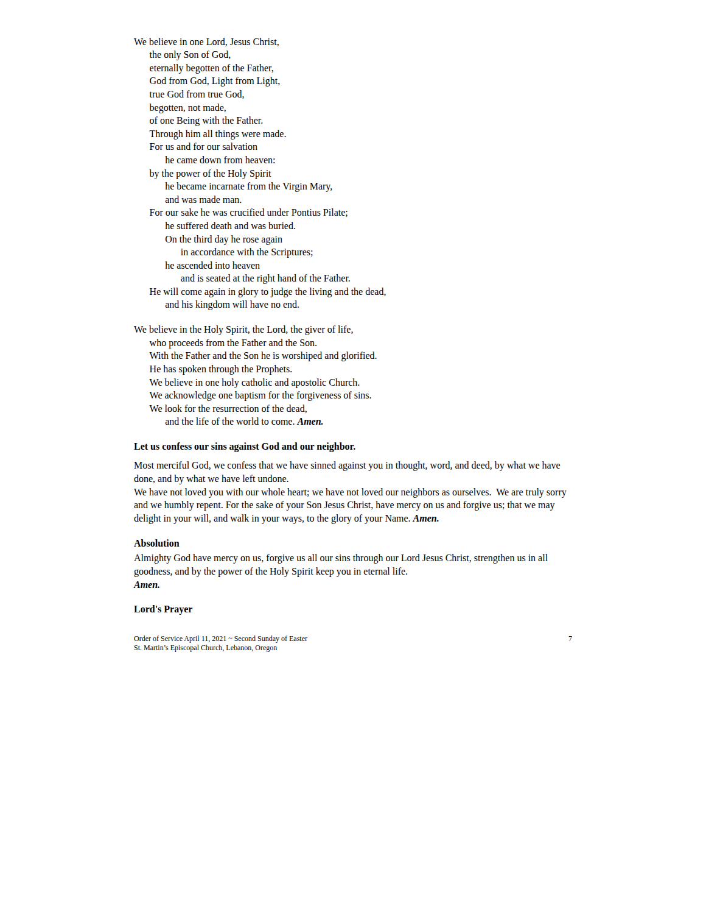We believe in one Lord, Jesus Christ,
the only Son of God,
eternally begotten of the Father,
God from God, Light from Light,
true God from true God,
begotten, not made,
of one Being with the Father.
Through him all things were made.
For us and for our salvation
he came down from heaven:
by the power of the Holy Spirit
he became incarnate from the Virgin Mary,
and was made man.
For our sake he was crucified under Pontius Pilate;
he suffered death and was buried.
On the third day he rose again
in accordance with the Scriptures;
he ascended into heaven
and is seated at the right hand of the Father.
He will come again in glory to judge the living and the dead,
and his kingdom will have no end.
We believe in the Holy Spirit, the Lord, the giver of life,
who proceeds from the Father and the Son.
With the Father and the Son he is worshiped and glorified.
He has spoken through the Prophets.
We believe in one holy catholic and apostolic Church.
We acknowledge one baptism for the forgiveness of sins.
We look for the resurrection of the dead,
and the life of the world to come. Amen.
Let us confess our sins against God and our neighbor.
Most merciful God, we confess that we have sinned against you in thought, word, and deed, by what we have done, and by what we have left undone.
We have not loved you with our whole heart; we have not loved our neighbors as ourselves. We are truly sorry and we humbly repent. For the sake of your Son Jesus Christ, have mercy on us and forgive us; that we may delight in your will, and walk in your ways, to the glory of your Name. Amen.
Absolution
Almighty God have mercy on us, forgive us all our sins through our Lord Jesus Christ, strengthen us in all goodness, and by the power of the Holy Spirit keep you in eternal life.
Amen.
Lord's Prayer
Order of Service April 11, 2021 ~ Second Sunday of Easter
St. Martin’s Episcopal Church, Lebanon, Oregon
7